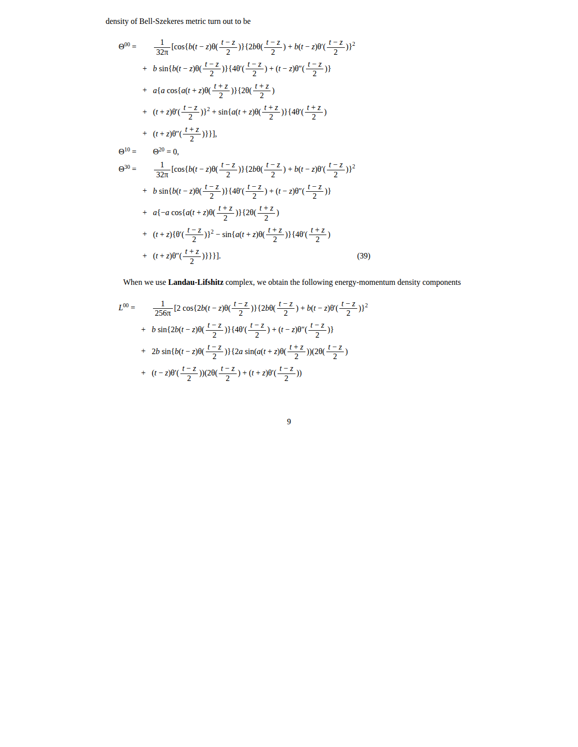density of Bell-Szekeres metric turn out to be
| Θ 00 | = | | 1 32π [cos{ b ( t − z )θ( t − z 2 )}{2 b θ( t − z 2 ) + b ( t − z )θ′( t − z 2 )} 2 | |
| | | + | b sin{ b ( t − z )θ( t − z 2 )}{4θ′( t − z 2 ) + ( t − z )θ″( t − z 2 )} | |
| | | + | a { a cos{ a ( t + z )θ( t + z 2 )}{2θ( t + z 2 ) | |
| | | + | ( t + z )θ′( t − z 2 )} 2 + sin{ a ( t + z )θ( t + z 2 )}{4θ′( t + z 2 ) | |
| | | + | ( t + z )θ″( t + z 2 )}}], | |
| Θ 10 | = | | Θ 20 = 0, | |
| Θ 30 | = | | 1 32π [cos{ b ( t − z )θ( t − z 2 )}{2 b θ( t − z 2 ) + b ( t − z )θ′( t − z 2 )} 2 | |
| | | + | b sin{ b ( t − z )θ( t − z 2 )}{4θ′( t − z 2 ) + ( t − z )θ″( t − z 2 )} | |
| | | + | a {− a cos{ a ( t + z )θ( t + z 2 )}{2θ( t + z 2 ) | |
| | | + | ( t + z ){θ′( t − z 2 )} 2 − sin{ a ( t + z )θ( t + z 2 )}{4θ′( t + z 2 ) | |
| | | + | ( t + z )θ″( t + z 2 )}}}]. | (39) |
When we use Landau-Lifshitz complex, we obtain the following energy-momentum density components
| L 00 | = | | 1 256π [2 cos{2 b ( t − z )θ( t − z 2 )}{2 b θ( t − z 2 ) + b ( t − z )θ′( t − z 2 )} 2 |
| | | + | b sin{2 b ( t − z )θ( t − z 2 )}{4θ′( t − z 2 ) + ( t − z )θ″( t − z 2 )} |
| | | + | 2 b sin{ b ( t − z )θ( t − z 2 )}{2 a sin( a ( t + z )θ( t + z 2 ))(2θ( t − z 2 ) |
| | | + | ( t − z )θ′( t − z 2 ))(2θ( t − z 2 ) + ( t + z )θ′( t − z 2 )) |
9